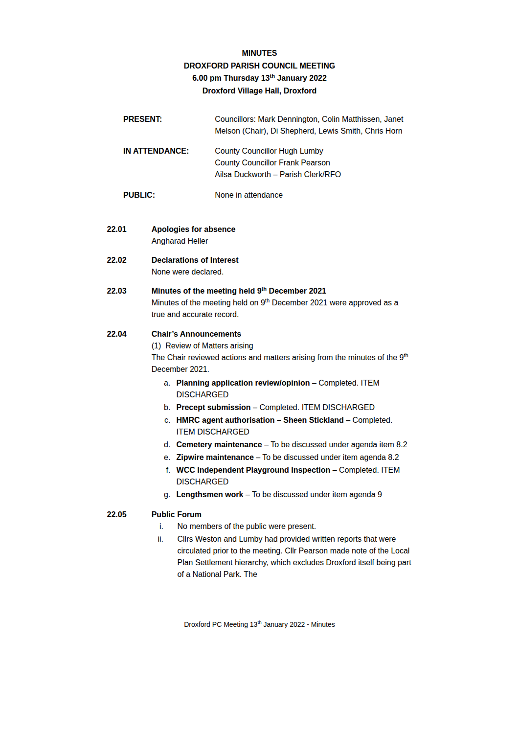MINUTES
DROXFORD PARISH COUNCIL MEETING
6.00 pm Thursday 13th January 2022
Droxford Village Hall, Droxford
| PRESENT: | Councillors: Mark Dennington, Colin Matthissen, Janet Melson (Chair), Di Shepherd, Lewis Smith, Chris Horn |
| IN ATTENDANCE: | County Councillor Hugh Lumby County Councillor Frank Pearson Ailsa Duckworth – Parish Clerk/RFO |
| PUBLIC: | None in attendance |
| 22.01 | Apologies for absence Angharad Heller |
| 22.02 | Declarations of Interest None were declared. |
| 22.03 | Minutes of the meeting held 9 th December 2021 Minutes of the meeting held on 9 th December 2021 were approved as a true and accurate record. |
| 22.04 | Chair’s Announcements (1) Review of Matters arising The Chair reviewed actions and matters arising from the minutes of the 9 th December 2021. Planning application review/opinion – Completed. ITEM DISCHARGED Precept submission – Completed. ITEM DISCHARGED HMRC agent authorisation – Sheen Stickland – Completed. ITEM DISCHARGED Cemetery maintenance – To be discussed under agenda item 8.2 Zipwire maintenance – To be discussed under item agenda 8.2 WCC Independent Playground Inspection – Completed. ITEM DISCHARGED Lengthsmen work – To be discussed under item agenda 9 |
| 22.05 | Public Forum No members of the public were present. Cllrs Weston and Lumby had provided written reports that were circulated prior to the meeting. Cllr Pearson made note of the Local Plan Settlement hierarchy, which excludes Droxford itself being part of a National Park. The |
Droxford PC Meeting 13th January 2022 - Minutes